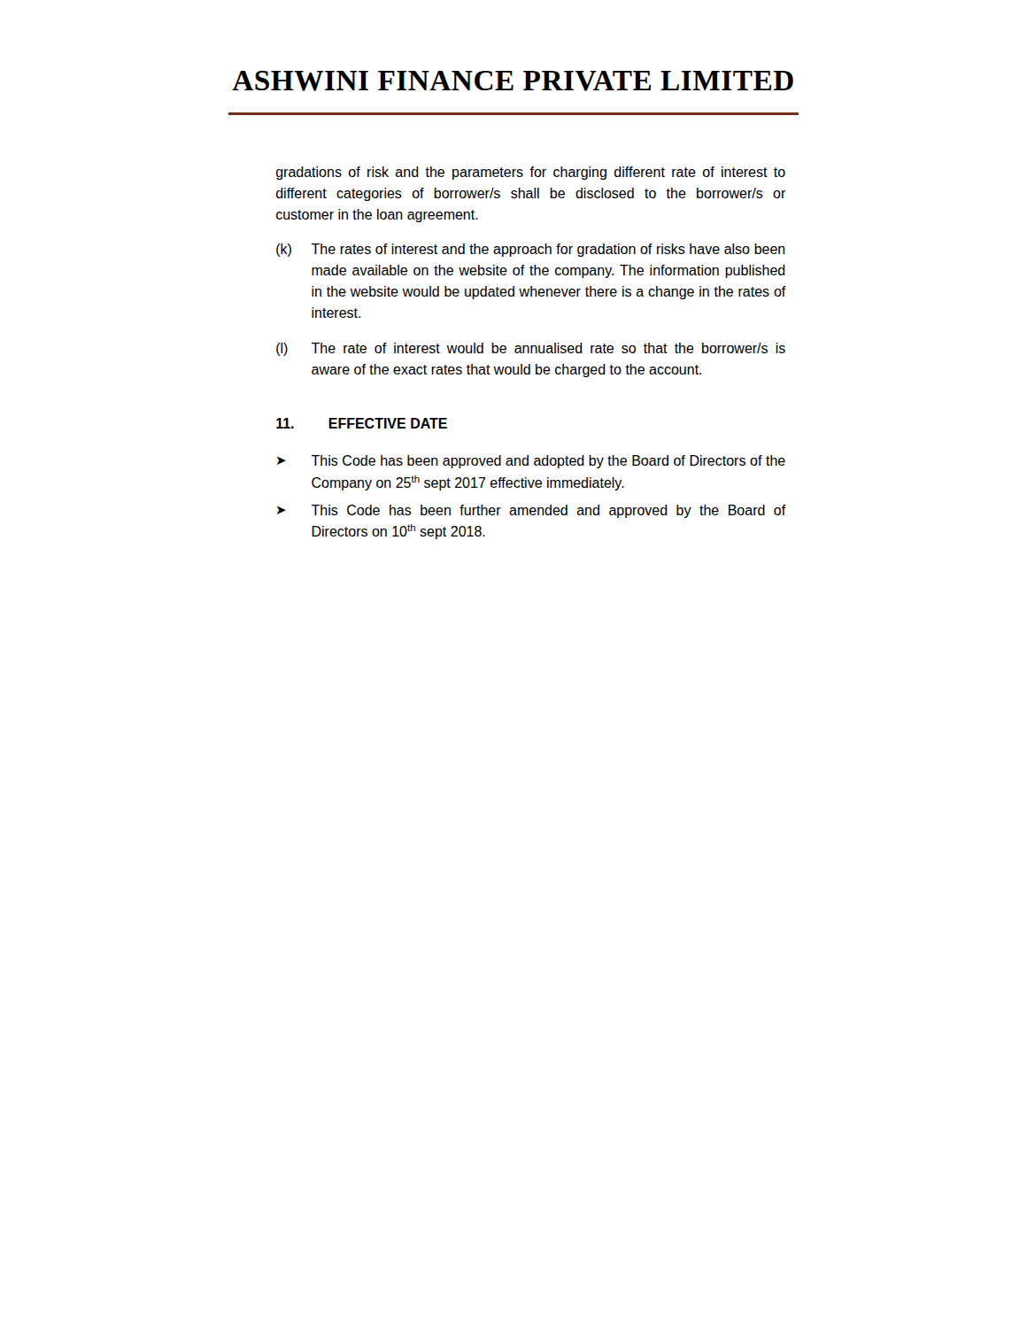ASHWINI FINANCE PRIVATE LIMITED
gradations of risk and the parameters for charging different rate of interest to different categories of borrower/s shall be disclosed to the borrower/s or customer in the loan agreement.
(k)
The rates of interest and the approach for gradation of risks have also been made available on the website of the company. The information published in the website would be updated whenever there is a change in the rates of interest.
(l)
The rate of interest would be annualised rate so that the borrower/s is aware of the exact rates that would be charged to the account.
11. EFFECTIVE DATE
➤ This Code has been approved and adopted by the Board of Directors of the Company on 25th sept 2017 effective immediately.
➤ This Code has been further amended and approved by the Board of Directors on 10th sept 2018.